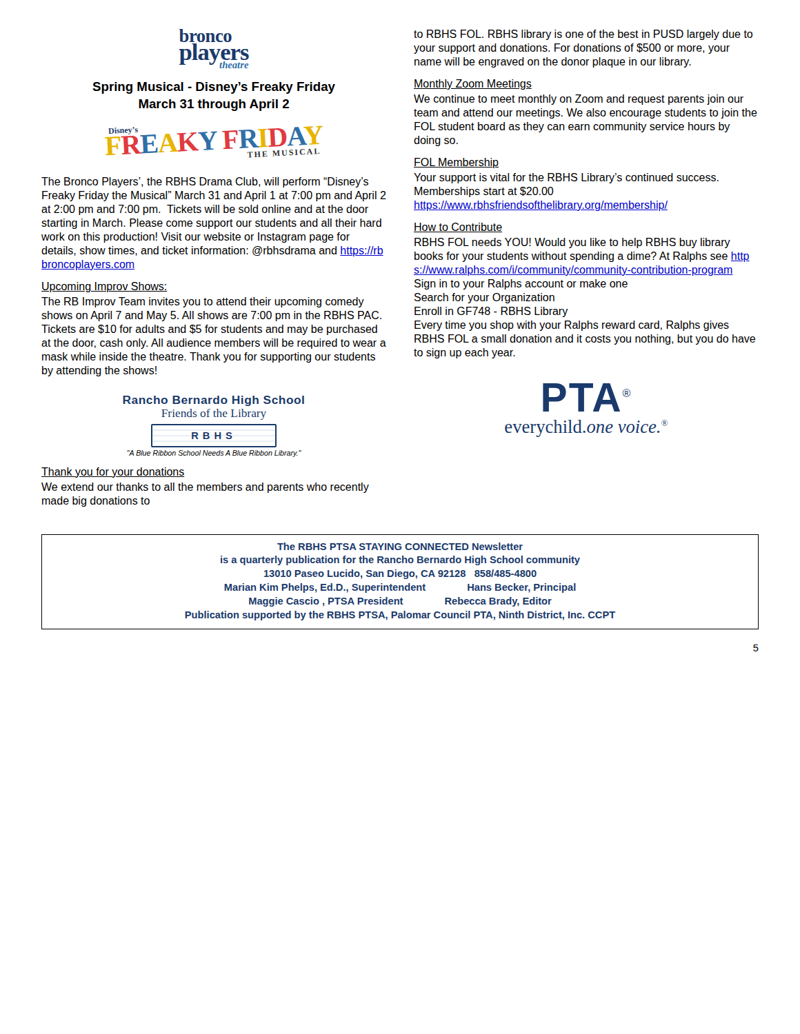bronco players theatre
Spring Musical - Disney’s Freaky Friday
March 31 through April 2
Disney’s FREAKY FRIDAY THE MUSICAL
The Bronco Players’, the RBHS Drama Club, will perform “Disney’s Freaky Friday the Musical” March 31 and April 1 at 7:00 pm and April 2 at 2:00 pm and 7:00 pm. Tickets will be sold online and at the door starting in March. Please come support our students and all their hard work on this production! Visit our website or Instagram page for details, show times, and ticket information: @rbhsdrama and https://rbbroncoplayers.com
Upcoming Improv Shows:
The RB Improv Team invites you to attend their upcoming comedy shows on April 7 and May 5. All shows are 7:00 pm in the RBHS PAC. Tickets are $10 for adults and $5 for students and may be purchased at the door, cash only. All audience members will be required to wear a mask while inside the theatre. Thank you for supporting our students by attending the shows!
Rancho Bernardo High School
Friends of the Library
RBHS
"A Blue Ribbon School Needs A Blue Ribbon Library."
Thank you for your donations
We extend our thanks to all the members and parents who recently made big donations to
to RBHS FOL. RBHS library is one of the best in PUSD largely due to your support and donations. For donations of $500 or more, your name will be engraved on the donor plaque in our library.
Monthly Zoom Meetings
We continue to meet monthly on Zoom and request parents join our team and attend our meetings. We also encourage students to join the FOL student board as they can earn community service hours by doing so.
FOL Membership
Your support is vital for the RBHS Library’s continued success. Memberships start at $20.00
https://www.rbhsfriendsofthelibrary.org/membership/
How to Contribute
RBHS FOL needs YOU! Would you like to help RBHS buy library books for your students without spending a dime? At Ralphs see https://www.ralphs.com/i/community/community-contribution-program
Sign in to your Ralphs account or make one
Search for your Organization
Enroll in GF748 - RBHS Library
Every time you shop with your Ralphs reward card, Ralphs gives RBHS FOL a small donation and it costs you nothing, but you do have to sign up each year.
PTA®
everychild.one voice.®
The RBHS PTSA STAYING CONNECTED Newsletter
is a quarterly publication for the Rancho Bernardo High School community
13010 Paseo Lucido, San Diego, CA 92128 858/485-4800
Marian Kim Phelps, Ed.D., Superintendent Hans Becker, Principal
Maggie Cascio , PTSA President Rebecca Brady, Editor
Publication supported by the RBHS PTSA, Palomar Council PTA, Ninth District, Inc. CCPT
5